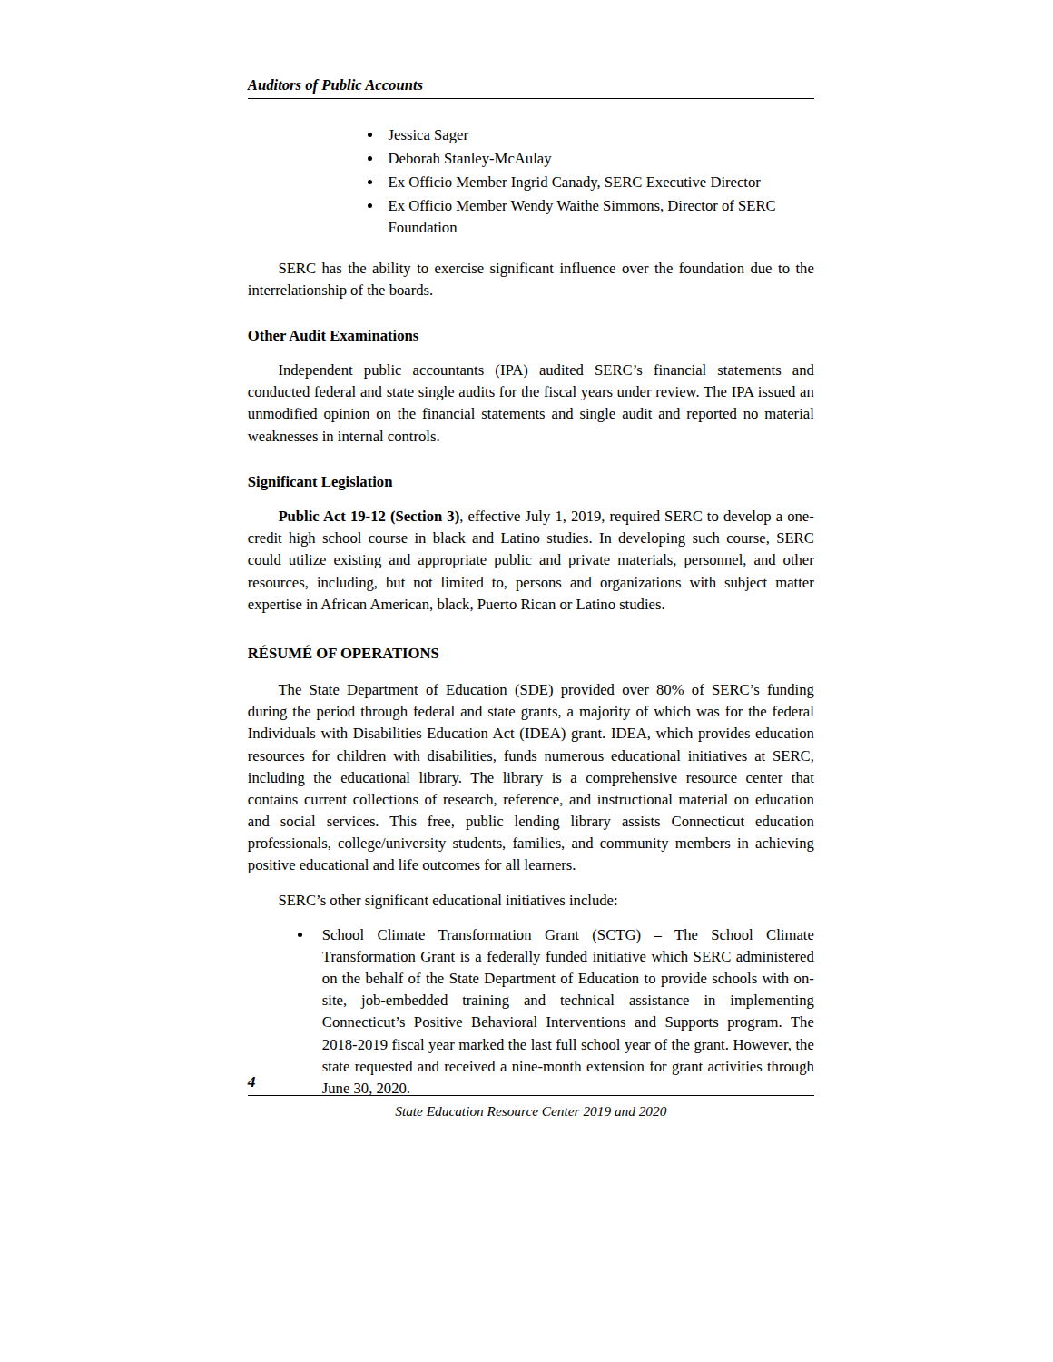Auditors of Public Accounts
Jessica Sager
Deborah Stanley-McAulay
Ex Officio Member Ingrid Canady, SERC Executive Director
Ex Officio Member Wendy Waithe Simmons, Director of SERC Foundation
SERC has the ability to exercise significant influence over the foundation due to the interrelationship of the boards.
Other Audit Examinations
Independent public accountants (IPA) audited SERC’s financial statements and conducted federal and state single audits for the fiscal years under review. The IPA issued an unmodified opinion on the financial statements and single audit and reported no material weaknesses in internal controls.
Significant Legislation
Public Act 19-12 (Section 3), effective July 1, 2019, required SERC to develop a one-credit high school course in black and Latino studies. In developing such course, SERC could utilize existing and appropriate public and private materials, personnel, and other resources, including, but not limited to, persons and organizations with subject matter expertise in African American, black, Puerto Rican or Latino studies.
RÉSUMÉ OF OPERATIONS
The State Department of Education (SDE) provided over 80% of SERC’s funding during the period through federal and state grants, a majority of which was for the federal Individuals with Disabilities Education Act (IDEA) grant. IDEA, which provides education resources for children with disabilities, funds numerous educational initiatives at SERC, including the educational library. The library is a comprehensive resource center that contains current collections of research, reference, and instructional material on education and social services. This free, public lending library assists Connecticut education professionals, college/university students, families, and community members in achieving positive educational and life outcomes for all learners.
SERC’s other significant educational initiatives include:
School Climate Transformation Grant (SCTG) – The School Climate Transformation Grant is a federally funded initiative which SERC administered on the behalf of the State Department of Education to provide schools with on-site, job-embedded training and technical assistance in implementing Connecticut’s Positive Behavioral Interventions and Supports program. The 2018-2019 fiscal year marked the last full school year of the grant. However, the state requested and received a nine-month extension for grant activities through June 30, 2020.
4
State Education Resource Center 2019 and 2020